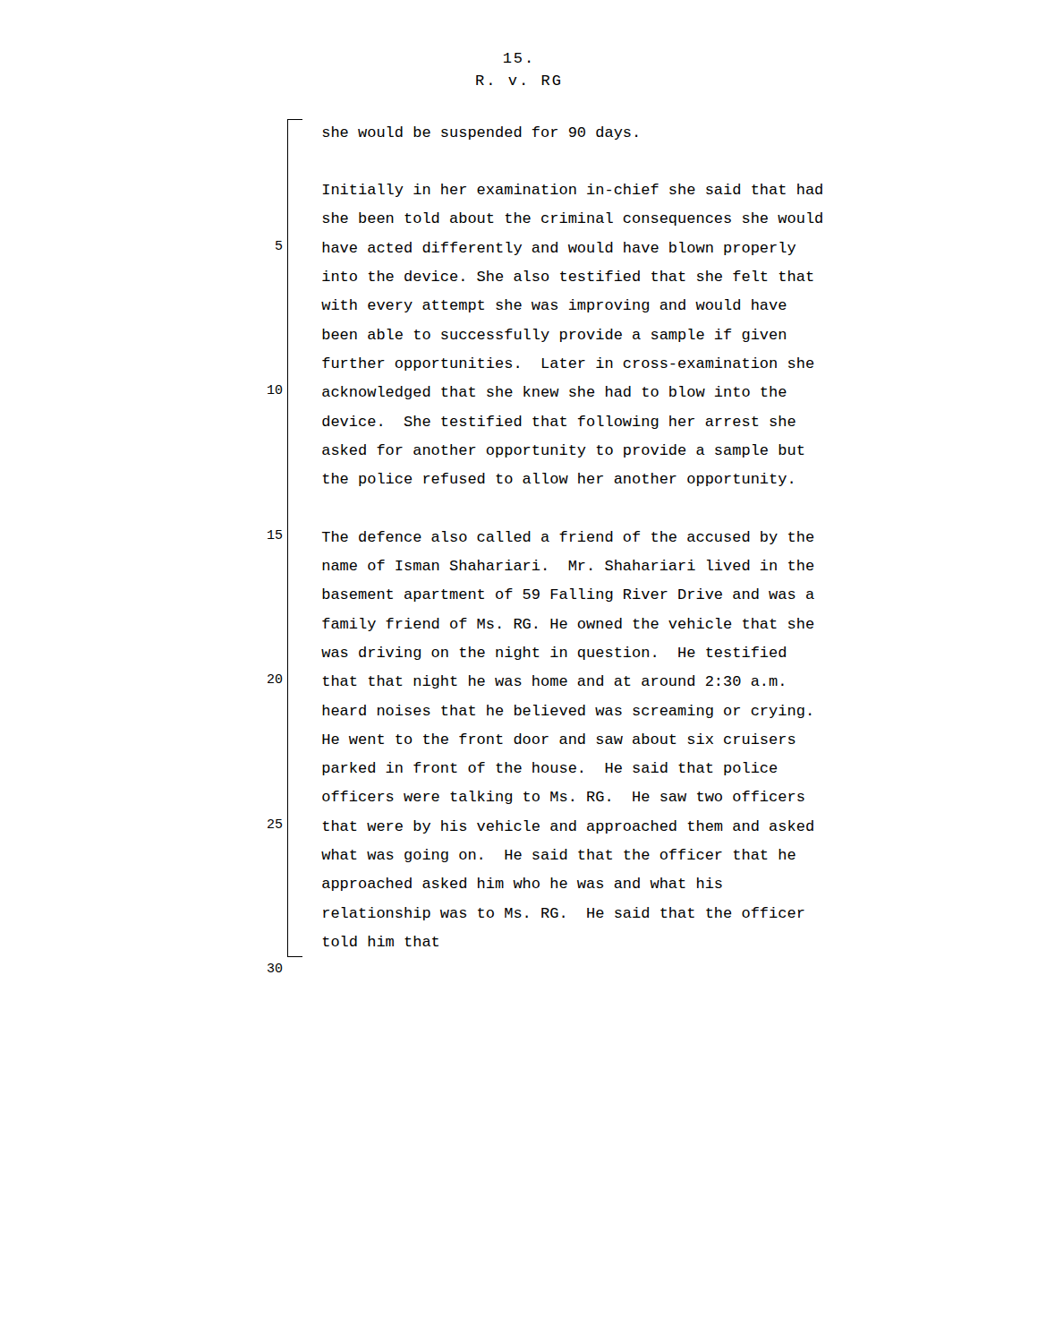15.
R. v. RG
5 10 15 20 25 30
she would be suspended for 90 days.
Initially in her examination in-chief she said that had she been told about the criminal consequences she would have acted differently and would have blown properly into the device. She also testified that she felt that with every attempt she was improving and would have been able to successfully provide a sample if given further opportunities. Later in cross-examination she acknowledged that she knew she had to blow into the device. She testified that following her arrest she asked for another opportunity to provide a sample but the police refused to allow her another opportunity.
The defence also called a friend of the accused by the name of Isman Shahariari. Mr. Shahariari lived in the basement apartment of 59 Falling River Drive and was a family friend of Ms. RG. He owned the vehicle that she was driving on the night in question. He testified that that night he was home and at around 2:30 a.m. heard noises that he believed was screaming or crying. He went to the front door and saw about six cruisers parked in front of the house. He said that police officers were talking to Ms. RG. He saw two officers that were by his vehicle and approached them and asked what was going on. He said that the officer that he approached asked him who he was and what his relationship was to Ms. RG. He said that the officer told him that